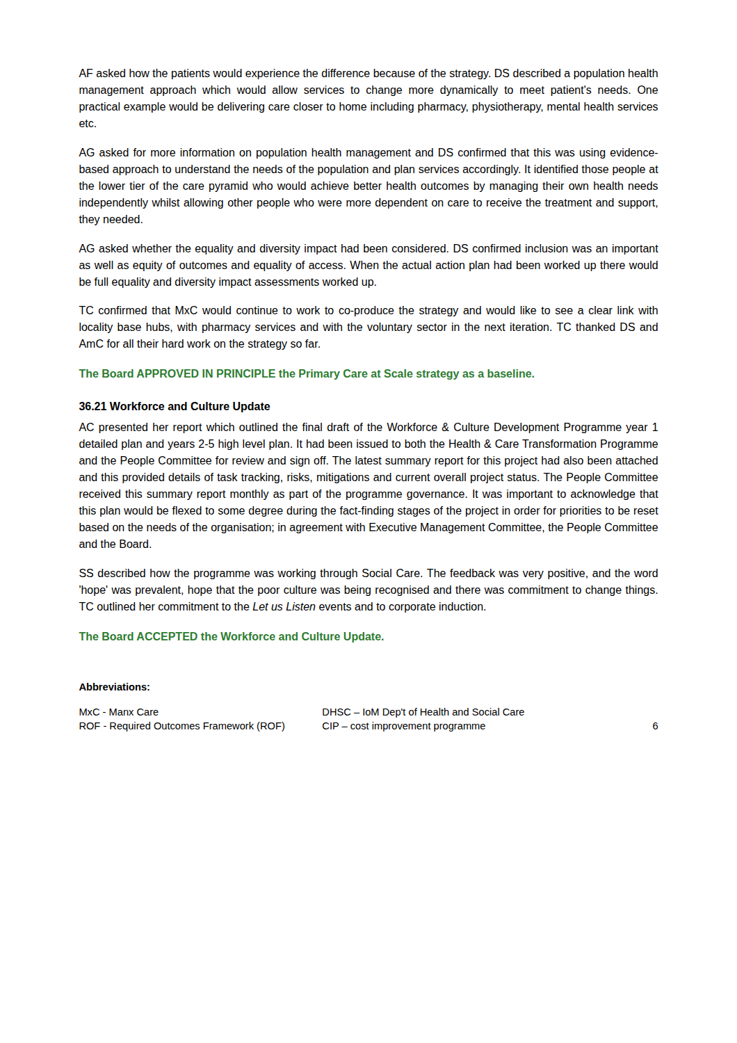AF asked how the patients would experience the difference because of the strategy. DS described a population health management approach which would allow services to change more dynamically to meet patient's needs. One practical example would be delivering care closer to home including pharmacy, physiotherapy, mental health services etc.
AG asked for more information on population health management and DS confirmed that this was using evidence-based approach to understand the needs of the population and plan services accordingly. It identified those people at the lower tier of the care pyramid who would achieve better health outcomes by managing their own health needs independently whilst allowing other people who were more dependent on care to receive the treatment and support, they needed.
AG asked whether the equality and diversity impact had been considered. DS confirmed inclusion was an important as well as equity of outcomes and equality of access. When the actual action plan had been worked up there would be full equality and diversity impact assessments worked up.
TC confirmed that MxC would continue to work to co-produce the strategy and would like to see a clear link with locality base hubs, with pharmacy services and with the voluntary sector in the next iteration. TC thanked DS and AmC for all their hard work on the strategy so far.
The Board APPROVED IN PRINCIPLE the Primary Care at Scale strategy as a baseline.
36.21 Workforce and Culture Update
AC presented her report which outlined the final draft of the Workforce & Culture Development Programme year 1 detailed plan and years 2-5 high level plan. It had been issued to both the Health & Care Transformation Programme and the People Committee for review and sign off. The latest summary report for this project had also been attached and this provided details of task tracking, risks, mitigations and current overall project status. The People Committee received this summary report monthly as part of the programme governance. It was important to acknowledge that this plan would be flexed to some degree during the fact-finding stages of the project in order for priorities to be reset based on the needs of the organisation; in agreement with Executive Management Committee, the People Committee and the Board.
SS described how the programme was working through Social Care. The feedback was very positive, and the word 'hope' was prevalent, hope that the poor culture was being recognised and there was commitment to change things. TC outlined her commitment to the Let us Listen events and to corporate induction.
The Board ACCEPTED the Workforce and Culture Update.
Abbreviations:
| MxC - Manx Care | DHSC – IoM Dep't of Health and Social Care | |
| ROF - Required Outcomes Framework (ROF) | CIP – cost improvement programme | 6 |